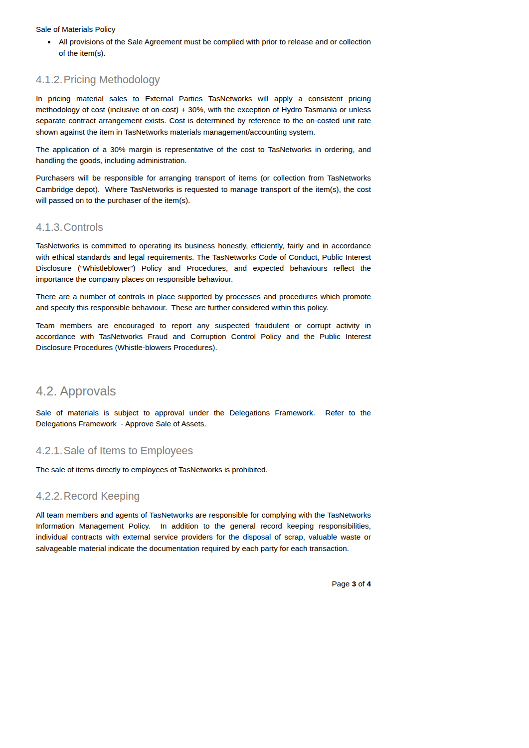Sale of Materials Policy
All provisions of the Sale Agreement must be complied with prior to release and or collection of the item(s).
4.1.2. Pricing Methodology
In pricing material sales to External Parties TasNetworks will apply a consistent pricing methodology of cost (inclusive of on-cost) + 30%, with the exception of Hydro Tasmania or unless separate contract arrangement exists. Cost is determined by reference to the on-costed unit rate shown against the item in TasNetworks materials management/accounting system.
The application of a 30% margin is representative of the cost to TasNetworks in ordering, and handling the goods, including administration.
Purchasers will be responsible for arranging transport of items (or collection from TasNetworks Cambridge depot). Where TasNetworks is requested to manage transport of the item(s), the cost will passed on to the purchaser of the item(s).
4.1.3. Controls
TasNetworks is committed to operating its business honestly, efficiently, fairly and in accordance with ethical standards and legal requirements. The TasNetworks Code of Conduct, Public Interest Disclosure (“Whistleblower”) Policy and Procedures, and expected behaviours reflect the importance the company places on responsible behaviour.
There are a number of controls in place supported by processes and procedures which promote and specify this responsible behaviour. These are further considered within this policy.
Team members are encouraged to report any suspected fraudulent or corrupt activity in accordance with TasNetworks Fraud and Corruption Control Policy and the Public Interest Disclosure Procedures (Whistle-blowers Procedures).
4.2. Approvals
Sale of materials is subject to approval under the Delegations Framework. Refer to the Delegations Framework - Approve Sale of Assets.
4.2.1. Sale of Items to Employees
The sale of items directly to employees of TasNetworks is prohibited.
4.2.2. Record Keeping
All team members and agents of TasNetworks are responsible for complying with the TasNetworks Information Management Policy. In addition to the general record keeping responsibilities, individual contracts with external service providers for the disposal of scrap, valuable waste or salvageable material indicate the documentation required by each party for each transaction.
Page 3 of 4